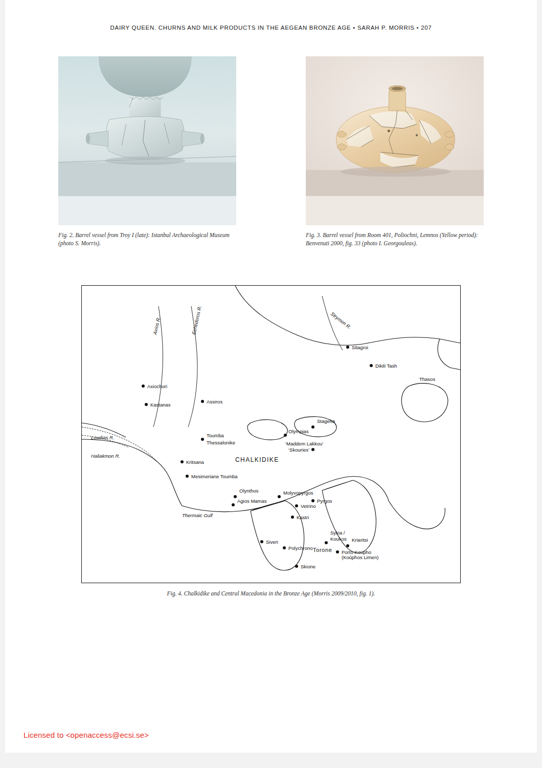Dairy Queen. Churns and Milk Products in the Aegean Bronze Age • Sarah P. Morris • 207
Fig. 2. Barrel vessel from Troy I (late): Istanbul Archaeological Museum (photo S. Morris).
Fig. 3. Barrel vessel from Room 401, Poliochni, Lemnos (Yellow period): Benvenuti 2000, fig. 33 (photo I. Georgouleas).
Thasos Axios R. Echedoros R. Strymon R. Loudias R. Haliakmon R. Sitagroi Dikili Tash Axiochori Kastanas Assiros Stageira Olympias ‘Maddem Lakkou’ ‘Skouries’ Toumba Thessalonike Kritsana Mesimeriane Toumba CHALKIDIKE Olynthos Agios Mamas Molyvopyrgos Pyrgos Vetrino Kastri Thermaic Gulf Siveri Polychrono Skione Sykia / Koukos Kriaritsi Torone Porto Koupho (Koúphos Limen)
Fig. 4. Chalkidike and Central Macedonia in the Bronze Age (Morris 2009/2010, fig. 1).
Licensed to <openaccess@ecsi.se>